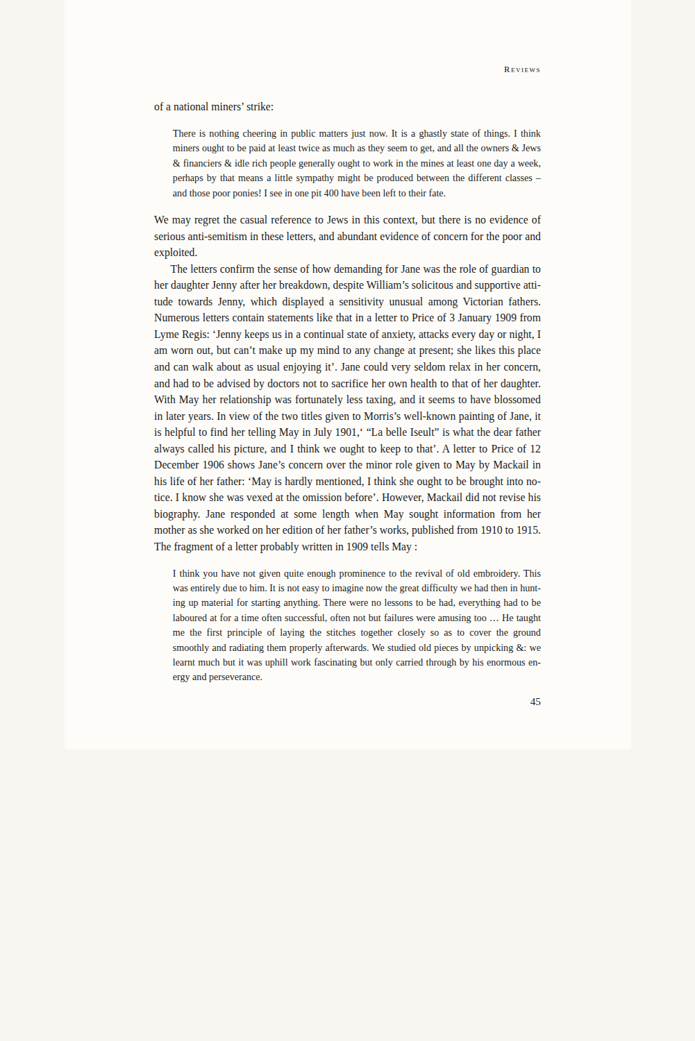Reviews
of a national miners’ strike:
There is nothing cheering in public matters just now. It is a ghastly state of things. I think miners ought to be paid at least twice as much as they seem to get, and all the owners & Jews & financiers & idle rich people generally ought to work in the mines at least one day a week, perhaps by that means a little sympathy might be produced between the different classes – and those poor ponies! I see in one pit 400 have been left to their fate.
We may regret the casual reference to Jews in this context, but there is no evidence of serious anti-semitism in these letters, and abundant evidence of concern for the poor and exploited.
The letters confirm the sense of how demanding for Jane was the role of guardian to her daughter Jenny after her breakdown, despite William’s solicitous and supportive attitude towards Jenny, which displayed a sensitivity unusual among Victorian fathers. Numerous letters contain statements like that in a letter to Price of 3 January 1909 from Lyme Regis: ‘Jenny keeps us in a continual state of anxiety, attacks every day or night, I am worn out, but can’t make up my mind to any change at present; she likes this place and can walk about as usual enjoying it’. Jane could very seldom relax in her concern, and had to be advised by doctors not to sacrifice her own health to that of her daughter. With May her relationship was fortunately less taxing, and it seems to have blossomed in later years. In view of the two titles given to Morris’s well-known painting of Jane, it is helpful to find her telling May in July 1901,‘ “La belle Iseult” is what the dear father always called his picture, and I think we ought to keep to that’. A letter to Price of 12 December 1906 shows Jane’s concern over the minor role given to May by Mackail in his life of her father: ‘May is hardly mentioned, I think she ought to be brought into notice. I know she was vexed at the omission before’. However, Mackail did not revise his biography. Jane responded at some length when May sought information from her mother as she worked on her edition of her father’s works, published from 1910 to 1915. The fragment of a letter probably written in 1909 tells May :
I think you have not given quite enough prominence to the revival of old embroidery. This was entirely due to him. It is not easy to imagine now the great difficulty we had then in hunting up material for starting anything. There were no lessons to be had, everything had to be laboured at for a time often successful, often not but failures were amusing too … He taught me the first principle of laying the stitches together closely so as to cover the ground smoothly and radiating them properly afterwards. We studied old pieces by unpicking &: we learnt much but it was uphill work fascinating but only carried through by his enormous energy and perseverance.
45